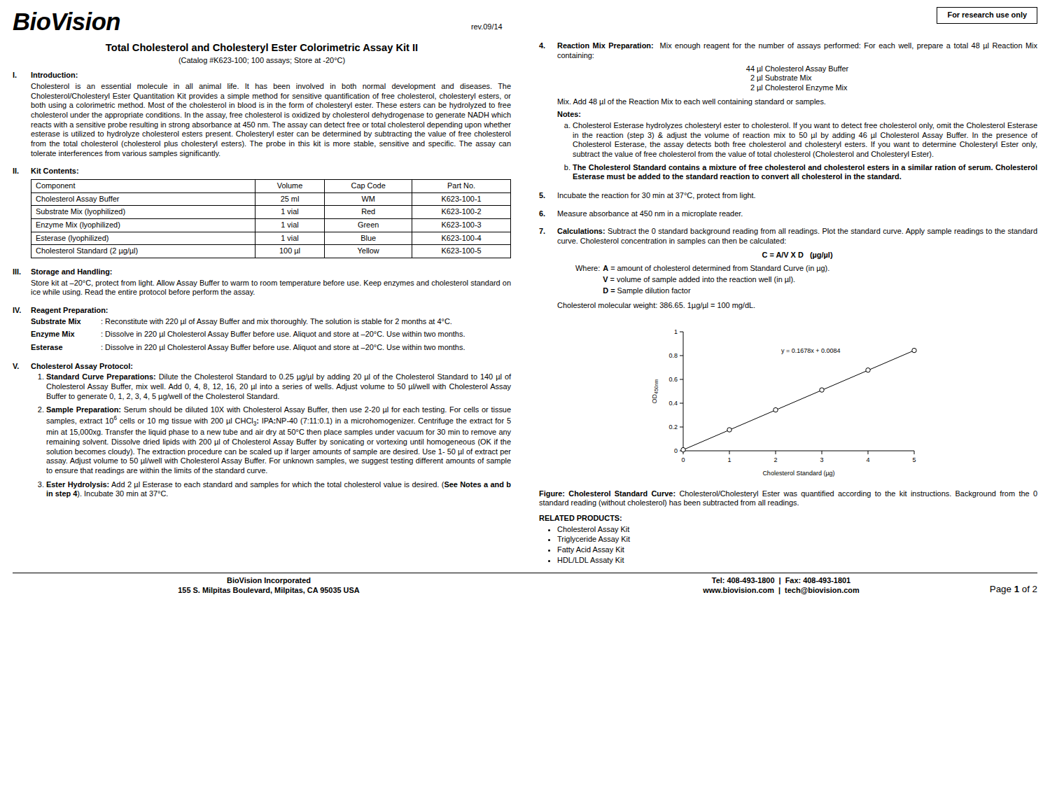BioVision
rev.09/14
For research use only
Total Cholesterol and Cholesteryl Ester Colorimetric Assay Kit II
(Catalog #K623-100; 100 assays; Store at -20°C)
I.
Introduction:
Cholesterol is an essential molecule in all animal life. It has been involved in both normal development and diseases. The Cholesterol/Cholesteryl Ester Quantitation Kit provides a simple method for sensitive quantification of free cholesterol, cholesteryl esters, or both using a colorimetric method. Most of the cholesterol in blood is in the form of cholesteryl ester. These esters can be hydrolyzed to free cholesterol under the appropriate conditions. In the assay, free cholesterol is oxidized by cholesterol dehydrogenase to generate NADH which reacts with a sensitive probe resulting in strong absorbance at 450 nm. The assay can detect free or total cholesterol depending upon whether esterase is utilized to hydrolyze cholesterol esters present. Cholesteryl ester can be determined by subtracting the value of free cholesterol from the total cholesterol (cholesterol plus cholesteryl esters). The probe in this kit is more stable, sensitive and specific. The assay can tolerate interferences from various samples significantly.
II.
Kit Contents:
| Component | Volume | Cap Code | Part No. |
| --- | --- | --- | --- |
| Cholesterol Assay Buffer | 25 ml | WM | K623-100-1 |
| Substrate Mix (lyophilized) | 1 vial | Red | K623-100-2 |
| Enzyme Mix (lyophilized) | 1 vial | Green | K623-100-3 |
| Esterase (lyophilized) | 1 vial | Blue | K623-100-4 |
| Cholesterol Standard (2 µg/µl) | 100 µl | Yellow | K623-100-5 |
III.
Storage and Handling:
Store kit at –20°C, protect from light. Allow Assay Buffer to warm to room temperature before use. Keep enzymes and cholesterol standard on ice while using. Read the entire protocol before perform the assay.
IV.
Reagent Preparation:
Substrate Mix
: Reconstitute with 220 µl of Assay Buffer and mix thoroughly. The solution is stable for 2 months at 4°C.
Enzyme Mix
: Dissolve in 220 µl Cholesterol Assay Buffer before use. Aliquot and store at –20°C. Use within two months.
Esterase
: Dissolve in 220 µl Cholesterol Assay Buffer before use. Aliquot and store at –20°C. Use within two months.
V.
Cholesterol Assay Protocol:
Standard Curve Preparations: Dilute the Cholesterol Standard to 0.25 µg/µl by adding 20 µl of the Cholesterol Standard to 140 µl of Cholesterol Assay Buffer, mix well. Add 0, 4, 8, 12, 16, 20 µl into a series of wells. Adjust volume to 50 µl/well with Cholesterol Assay Buffer to generate 0, 1, 2, 3, 4, 5 µg/well of the Cholesterol Standard.
Sample Preparation: Serum should be diluted 10X with Cholesterol Assay Buffer, then use 2-20 µl for each testing. For cells or tissue samples, extract 106 cells or 10 mg tissue with 200 µl CHCl3: IPA: NP-40 (7:11:0.1) in a microhomogenizer. Centrifuge the extract for 5 min at 15,000xg. Transfer the liquid phase to a new tube and air dry at 50°C then place samples under vacuum for 30 min to remove any remaining solvent. Dissolve dried lipids with 200 µl of Cholesterol Assay Buffer by sonicating or vortexing until homogeneous (OK if the solution becomes cloudy). The extraction procedure can be scaled up if larger amounts of sample are desired. Use 1- 50 µl of extract per assay. Adjust volume to 50 µl/well with Cholesterol Assay Buffer. For unknown samples, we suggest testing different amounts of sample to ensure that readings are within the limits of the standard curve.
Ester Hydrolysis: Add 2 µl Esterase to each standard and samples for which the total cholesterol value is desired. (See Notes a and b in step 4). Incubate 30 min at 37°C.
4.
Reaction Mix Preparation: Mix enough reagent for the number of assays performed: For each well, prepare a total 48 µl Reaction Mix containing:
44 µl Cholesterol Assay Buffer
2 µl Substrate Mix
2 µl Cholesterol Enzyme Mix
Mix. Add 48 µl of the Reaction Mix to each well containing standard or samples.
Notes:
Cholesterol Esterase hydrolyzes cholesteryl ester to cholesterol. If you want to detect free cholesterol only, omit the Cholesterol Esterase in the reaction (step 3) & adjust the volume of reaction mix to 50 µl by adding 46 µl Cholesterol Assay Buffer. In the presence of Cholesterol Esterase, the assay detects both free cholesterol and cholesteryl esters. If you want to determine Cholesteryl Ester only, subtract the value of free cholesterol from the value of total cholesterol (Cholesterol and Cholesteryl Ester).
The Cholesterol Standard contains a mixture of free cholesterol and cholesterol esters in a similar ration of serum. Cholesterol Esterase must be added to the standard reaction to convert all cholesterol in the standard.
5.
Incubate the reaction for 30 min at 37°C, protect from light.
6.
Measure absorbance at 450 nm in a microplate reader.
7.
Calculations: Subtract the 0 standard background reading from all readings. Plot the standard curve. Apply sample readings to the standard curve. Cholesterol concentration in samples can then be calculated:
C = A/V X D (µg/µl)
| Where: | A = amount of cholesterol determined from Standard Curve (in µg). |
| | V = volume of sample added into the reaction well (in µl). |
| | D = Sample dilution factor |
Cholesterol molecular weight: 386.65. 1µg/µl = 100 mg/dL.
0 0.2 0.4 0.6 0.8 1 0 1 2 3 4 5 Cholesterol Standard (µg) OD450nm y = 0.1678x + 0.0084
Figure: Cholesterol Standard Curve: Cholesterol/Cholesteryl Ester was quantified according to the kit instructions. Background from the 0 standard reading (without cholesterol) has been subtracted from all readings.
RELATED PRODUCTS:
Cholesterol Assay Kit
Triglyceride Assay Kit
Fatty Acid Assay Kit
HDL/LDL Assaty Kit
BioVision Incorporated
155 S. Milpitas Boulevard, Milpitas, CA 95035 USA
Tel: 408-493-1800 | Fax: 408-493-1801
www.biovision.com | tech@biovision.com Page 1 of 2